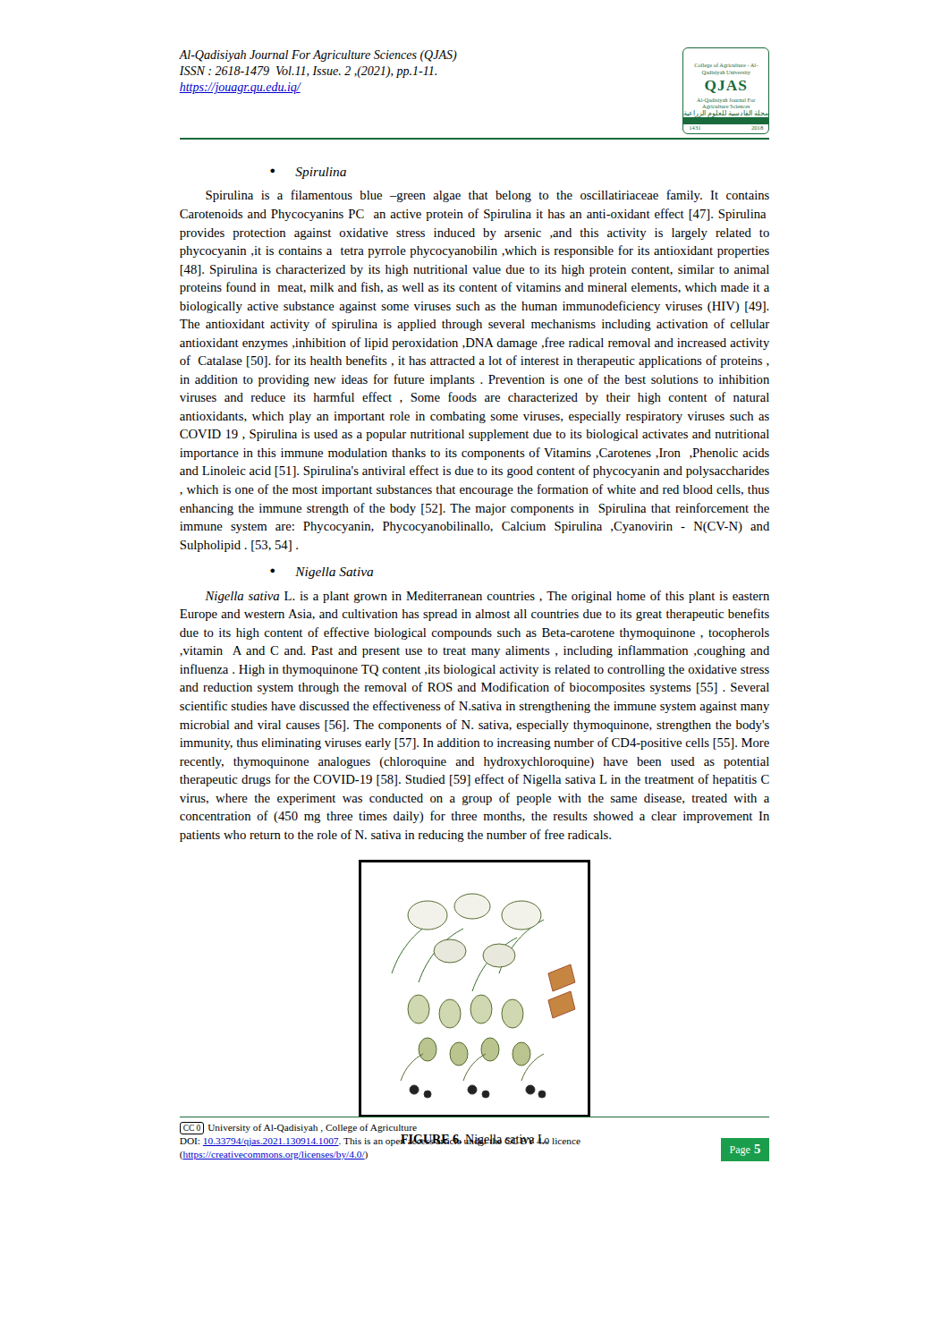Al-Qadisiyah Journal For Agriculture Sciences (QJAS)
ISSN : 2618-1479 Vol.11, Issue. 2 ,(2021), pp.1-11.
https://jouagr.qu.edu.iq/
College of Agriculture - Al-Qadisiyah University
QJAS
Al-Qadisiyah Journal For Agriculture Sciences
مجلة القادسية للعلوم الزراعية
14312018
Spirulina
Spirulina is a filamentous blue –green algae that belong to the oscillatiriaceae family. It contains Carotenoids and Phycocyanins PC an active protein of Spirulina it has an anti-oxidant effect [47]. Spirulina provides protection against oxidative stress induced by arsenic ,and this activity is largely related to phycocyanin ,it is contains a tetra pyrrole phycocyanobilin ,which is responsible for its antioxidant properties [48]. Spirulina is characterized by its high nutritional value due to its high protein content, similar to animal proteins found in meat, milk and fish, as well as its content of vitamins and mineral elements, which made it a biologically active substance against some viruses such as the human immunodeficiency viruses (HIV) [49]. The antioxidant activity of spirulina is applied through several mechanisms including activation of cellular antioxidant enzymes ,inhibition of lipid peroxidation ,DNA damage ,free radical removal and increased activity of Catalase [50]. for its health benefits , it has attracted a lot of interest in therapeutic applications of proteins , in addition to providing new ideas for future implants . Prevention is one of the best solutions to inhibition viruses and reduce its harmful effect , Some foods are characterized by their high content of natural antioxidants, which play an important role in combating some viruses, especially respiratory viruses such as COVID 19 , Spirulina is used as a popular nutritional supplement due to its biological activates and nutritional importance in this immune modulation thanks to its components of Vitamins ,Carotenes ,Iron ,Phenolic acids and Linoleic acid [51]. Spirulina's antiviral effect is due to its good content of phycocyanin and polysaccharides , which is one of the most important substances that encourage the formation of white and red blood cells, thus enhancing the immune strength of the body [52]. The major components in Spirulina that reinforcement the immune system are: Phycocyanin, Phycocyanobilinallo, Calcium Spirulina ,Cyanovirin - N(CV-N) and Sulpholipid . [53, 54] .
Nigella Sativa
Nigella sativa L. is a plant grown in Mediterranean countries , The original home of this plant is eastern Europe and western Asia, and cultivation has spread in almost all countries due to its great therapeutic benefits due to its high content of effective biological compounds such as Beta-carotene thymoquinone , tocopherols ,vitamin A and C and. Past and present use to treat many aliments , including inflammation ,coughing and influenza . High in thymoquinone TQ content ,its biological activity is related to controlling the oxidative stress and reduction system through the removal of ROS and Modification of biocomposites systems [55] . Several scientific studies have discussed the effectiveness of N.sativa in strengthening the immune system against many microbial and viral causes [56]. The components of N. sativa, especially thymoquinone, strengthen the body's immunity, thus eliminating viruses early [57]. In addition to increasing number of CD4-positive cells [55]. More recently, thymoquinone analogues (chloroquine and hydroxychloroquine) have been used as potential therapeutic drugs for the COVID-19 [58]. Studied [59] effect of Nigella sativa L in the treatment of hepatitis C virus, where the experiment was conducted on a group of people with the same disease, treated with a concentration of (450 mg three times daily) for three months, the results showed a clear improvement In patients who return to the role of N. sativa in reducing the number of free radicals.
FIGURE 6. Nigella sativa L.
CC 0 University of Al-Qadisiyah , College of Agriculture
DOI: 10.33794/qjas.2021.130914.1007. This is an open access article under the CC BY 4.0 licence (https://creativecommons.org/licenses/by/4.0/)
Page5